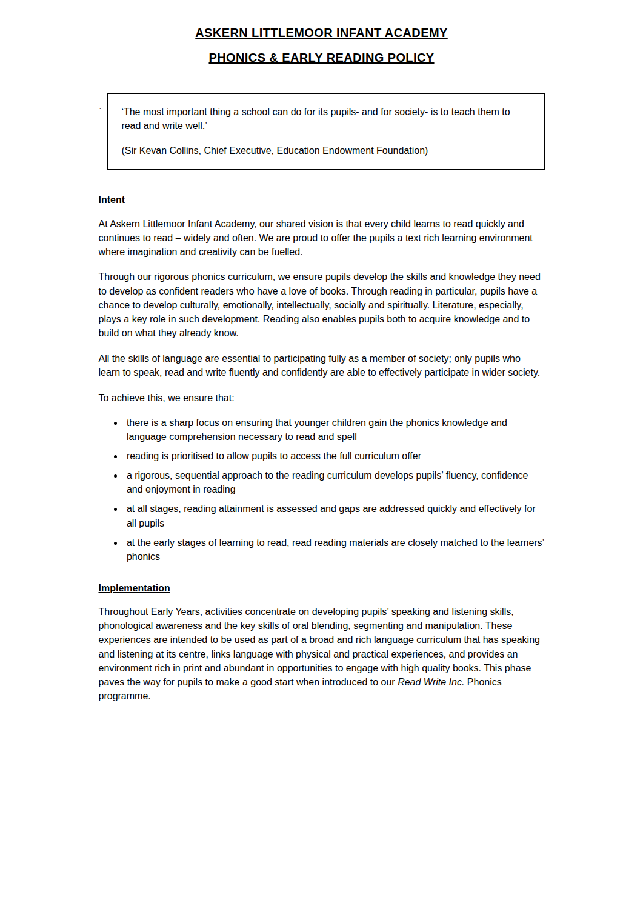ASKERN LITTLEMOOR INFANT ACADEMY
PHONICS & EARLY READING POLICY
`
‘The most important thing a school can do for its pupils- and for society- is to teach them to read and write well.’
(Sir Kevan Collins, Chief Executive, Education Endowment Foundation)
Intent
At Askern Littlemoor Infant Academy, our shared vision is that every child learns to read quickly and continues to read – widely and often. We are proud to offer the pupils a text rich learning environment where imagination and creativity can be fuelled.
Through our rigorous phonics curriculum, we ensure pupils develop the skills and knowledge they need to develop as confident readers who have a love of books. Through reading in particular, pupils have a chance to develop culturally, emotionally, intellectually, socially and spiritually. Literature, especially, plays a key role in such development. Reading also enables pupils both to acquire knowledge and to build on what they already know.
All the skills of language are essential to participating fully as a member of society; only pupils who learn to speak, read and write fluently and confidently are able to effectively participate in wider society.
To achieve this, we ensure that:
there is a sharp focus on ensuring that younger children gain the phonics knowledge and language comprehension necessary to read and spell
reading is prioritised to allow pupils to access the full curriculum offer
a rigorous, sequential approach to the reading curriculum develops pupils’ fluency, confidence and enjoyment in reading
at all stages, reading attainment is assessed and gaps are addressed quickly and effectively for all pupils
at the early stages of learning to read, read reading materials are closely matched to the learners’ phonics
Implementation
Throughout Early Years, activities concentrate on developing pupils’ speaking and listening skills, phonological awareness and the key skills of oral blending, segmenting and manipulation. These experiences are intended to be used as part of a broad and rich language curriculum that has speaking and listening at its centre, links language with physical and practical experiences, and provides an environment rich in print and abundant in opportunities to engage with high quality books. This phase paves the way for pupils to make a good start when introduced to our Read Write Inc. Phonics programme.